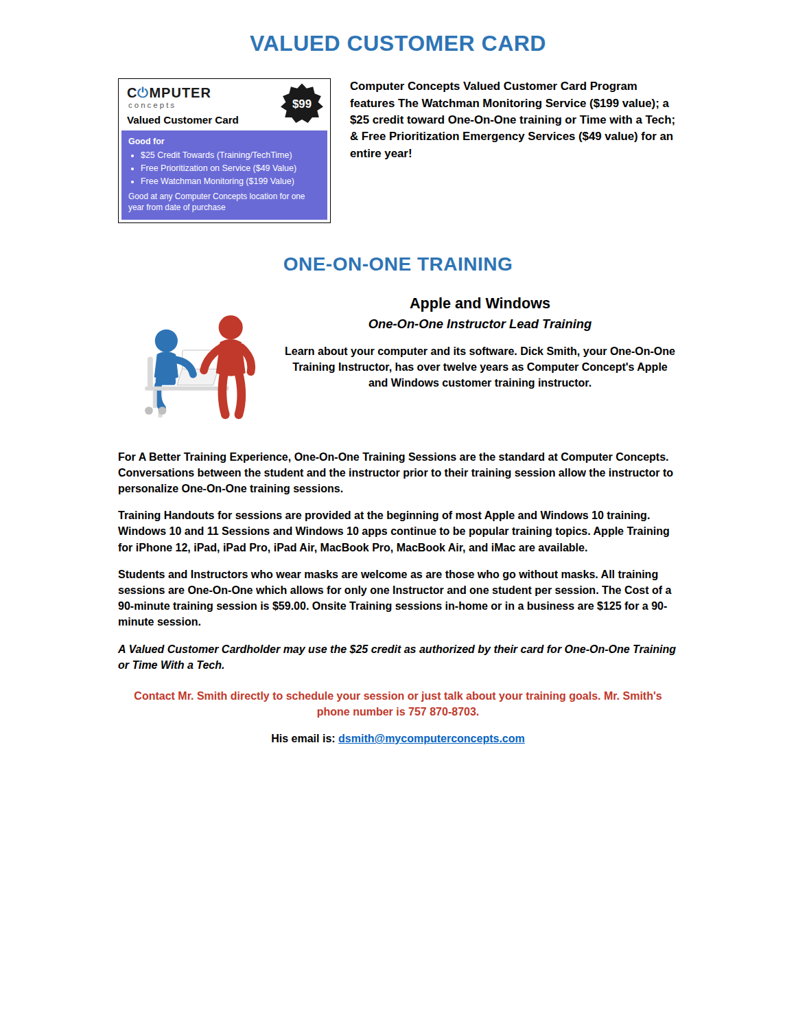VALUED CUSTOMER CARD
$99
C⏻MPUTER
concepts
Valued Customer Card
Good for
$25 Credit Towards (Training/TechTime)
Free Prioritization on Service ($49 Value)
Free Watchman Monitoring ($199 Value)
Good at any Computer Concepts location for one year from date of purchase
Computer Concepts Valued Customer Card Program features The Watchman Monitoring Service ($199 value); a $25 credit toward One-On-One training or Time with a Tech; & Free Prioritization Emergency Services ($49 value) for an entire year!
ONE-ON-ONE TRAINING
Apple and Windows
One-On-One Instructor Lead Training
Learn about your computer and its software. Dick Smith, your One-On-One Training Instructor, has over twelve years as Computer Concept's Apple and Windows customer training instructor.
For A Better Training Experience, One-On-One Training Sessions are the standard at Computer Concepts. Conversations between the student and the instructor prior to their training session allow the instructor to personalize One-On-One training sessions.
Training Handouts for sessions are provided at the beginning of most Apple and Windows 10 training. Windows 10 and 11 Sessions and Windows 10 apps continue to be popular training topics. Apple Training for iPhone 12, iPad, iPad Pro, iPad Air, MacBook Pro, MacBook Air, and iMac are available.
Students and Instructors who wear masks are welcome as are those who go without masks. All training sessions are One-On-One which allows for only one Instructor and one student per session. The Cost of a 90-minute training session is $59.00. Onsite Training sessions in-home or in a business are $125 for a 90-minute session.
A Valued Customer Cardholder may use the $25 credit as authorized by their card for One-On-One Training or Time With a Tech.
Contact Mr. Smith directly to schedule your session or just talk about your training goals. Mr. Smith's phone number is 757 870-8703.
His email is: dsmith@mycomputerconcepts.com